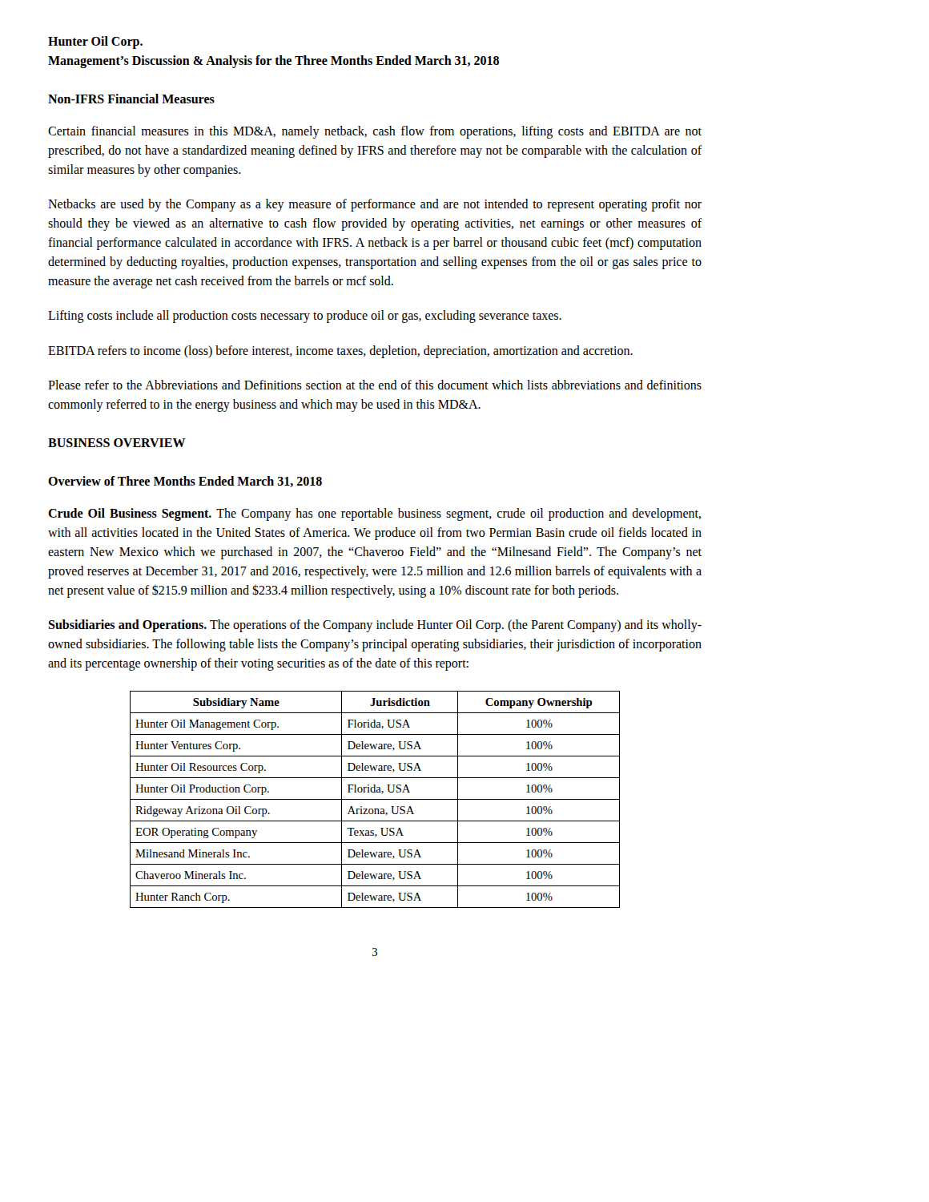Hunter Oil Corp.
Management’s Discussion & Analysis for the Three Months Ended March 31, 2018
Non-IFRS Financial Measures
Certain financial measures in this MD&A, namely netback, cash flow from operations, lifting costs and EBITDA are not prescribed, do not have a standardized meaning defined by IFRS and therefore may not be comparable with the calculation of similar measures by other companies.
Netbacks are used by the Company as a key measure of performance and are not intended to represent operating profit nor should they be viewed as an alternative to cash flow provided by operating activities, net earnings or other measures of financial performance calculated in accordance with IFRS. A netback is a per barrel or thousand cubic feet (mcf) computation determined by deducting royalties, production expenses, transportation and selling expenses from the oil or gas sales price to measure the average net cash received from the barrels or mcf sold.
Lifting costs include all production costs necessary to produce oil or gas, excluding severance taxes.
EBITDA refers to income (loss) before interest, income taxes, depletion, depreciation, amortization and accretion.
Please refer to the Abbreviations and Definitions section at the end of this document which lists abbreviations and definitions commonly referred to in the energy business and which may be used in this MD&A.
BUSINESS OVERVIEW
Overview of Three Months Ended March 31, 2018
Crude Oil Business Segment. The Company has one reportable business segment, crude oil production and development, with all activities located in the United States of America. We produce oil from two Permian Basin crude oil fields located in eastern New Mexico which we purchased in 2007, the “Chaveroo Field” and the “Milnesand Field”. The Company’s net proved reserves at December 31, 2017 and 2016, respectively, were 12.5 million and 12.6 million barrels of equivalents with a net present value of $215.9 million and $233.4 million respectively, using a 10% discount rate for both periods.
Subsidiaries and Operations. The operations of the Company include Hunter Oil Corp. (the Parent Company) and its wholly-owned subsidiaries. The following table lists the Company’s principal operating subsidiaries, their jurisdiction of incorporation and its percentage ownership of their voting securities as of the date of this report:
| Subsidiary Name | Jurisdiction | Company Ownership |
| --- | --- | --- |
| Hunter Oil Management Corp. | Florida, USA | 100% |
| Hunter Ventures Corp. | Deleware, USA | 100% |
| Hunter Oil Resources Corp. | Deleware, USA | 100% |
| Hunter Oil Production Corp. | Florida, USA | 100% |
| Ridgeway Arizona Oil Corp. | Arizona, USA | 100% |
| EOR Operating Company | Texas, USA | 100% |
| Milnesand Minerals Inc. | Deleware, USA | 100% |
| Chaveroo Minerals Inc. | Deleware, USA | 100% |
| Hunter Ranch Corp. | Deleware, USA | 100% |
3